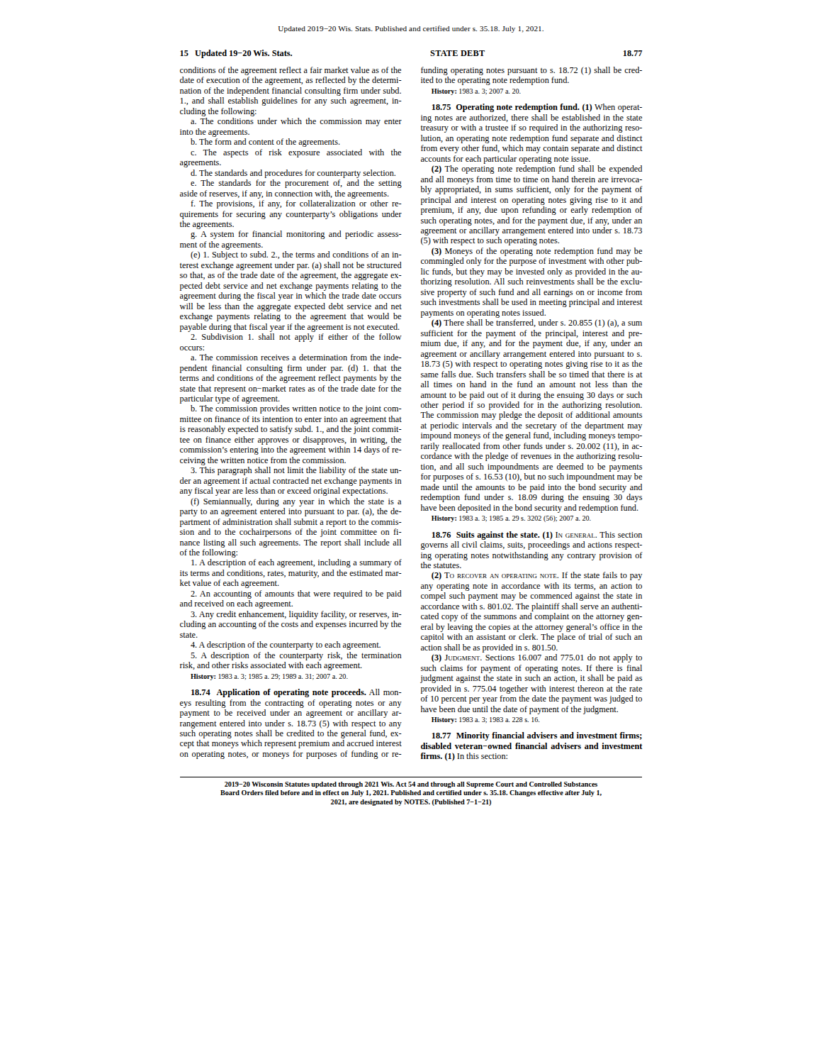Updated 2019−20 Wis. Stats. Published and certified under s. 35.18. July 1, 2021.
15 Updated 19−20 Wis. Stats.
STATE DEBT
18.77
conditions of the agreement reflect a fair market value as of the date of execution of the agreement, as reflected by the determination of the independent financial consulting firm under subd. 1., and shall establish guidelines for any such agreement, including the following:
a. The conditions under which the commission may enter into the agreements.
b. The form and content of the agreements.
c. The aspects of risk exposure associated with the agreements.
d. The standards and procedures for counterparty selection.
e. The standards for the procurement of, and the setting aside of reserves, if any, in connection with, the agreements.
f. The provisions, if any, for collateralization or other requirements for securing any counterparty’s obligations under the agreements.
g. A system for financial monitoring and periodic assessment of the agreements.
(e) 1. Subject to subd. 2., the terms and conditions of an interest exchange agreement under par. (a) shall not be structured so that, as of the trade date of the agreement, the aggregate expected debt service and net exchange payments relating to the agreement during the fiscal year in which the trade date occurs will be less than the aggregate expected debt service and net exchange payments relating to the agreement that would be payable during that fiscal year if the agreement is not executed.
2. Subdivision 1. shall not apply if either of the follow occurs:
a. The commission receives a determination from the independent financial consulting firm under par. (d) 1. that the terms and conditions of the agreement reflect payments by the state that represent on−market rates as of the trade date for the particular type of agreement.
b. The commission provides written notice to the joint committee on finance of its intention to enter into an agreement that is reasonably expected to satisfy subd. 1., and the joint committee on finance either approves or disapproves, in writing, the commission’s entering into the agreement within 14 days of receiving the written notice from the commission.
3. This paragraph shall not limit the liability of the state under an agreement if actual contracted net exchange payments in any fiscal year are less than or exceed original expectations.
(f) Semiannually, during any year in which the state is a party to an agreement entered into pursuant to par. (a), the department of administration shall submit a report to the commission and to the cochairpersons of the joint committee on finance listing all such agreements. The report shall include all of the following:
1. A description of each agreement, including a summary of its terms and conditions, rates, maturity, and the estimated market value of each agreement.
2. An accounting of amounts that were required to be paid and received on each agreement.
3. Any credit enhancement, liquidity facility, or reserves, including an accounting of the costs and expenses incurred by the state.
4. A description of the counterparty to each agreement.
5. A description of the counterparty risk, the termination risk, and other risks associated with each agreement.
History: 1983 a. 3; 1985 a. 29; 1989 a. 31; 2007 a. 20.
18.74 Application of operating note proceeds. All moneys resulting from the contracting of operating notes or any payment to be received under an agreement or ancillary arrangement entered into under s. 18.73 (5) with respect to any such operating notes shall be credited to the general fund, except that moneys which represent premium and accrued interest on operating notes, or moneys for purposes of funding or refunding operating notes pursuant to s. 18.72 (1) shall be credited to the operating note redemption fund.
History: 1983 a. 3; 2007 a. 20.
18.75 Operating note redemption fund. (1) When operating notes are authorized, there shall be established in the state treasury or with a trustee if so required in the authorizing resolution, an operating note redemption fund separate and distinct from every other fund, which may contain separate and distinct accounts for each particular operating note issue.
(2) The operating note redemption fund shall be expended and all moneys from time to time on hand therein are irrevocably appropriated, in sums sufficient, only for the payment of principal and interest on operating notes giving rise to it and premium, if any, due upon refunding or early redemption of such operating notes, and for the payment due, if any, under an agreement or ancillary arrangement entered into under s. 18.73 (5) with respect to such operating notes.
(3) Moneys of the operating note redemption fund may be commingled only for the purpose of investment with other public funds, but they may be invested only as provided in the authorizing resolution. All such reinvestments shall be the exclusive property of such fund and all earnings on or income from such investments shall be used in meeting principal and interest payments on operating notes issued.
(4) There shall be transferred, under s. 20.855 (1) (a), a sum sufficient for the payment of the principal, interest and premium due, if any, and for the payment due, if any, under an agreement or ancillary arrangement entered into pursuant to s. 18.73 (5) with respect to operating notes giving rise to it as the same falls due. Such transfers shall be so timed that there is at all times on hand in the fund an amount not less than the amount to be paid out of it during the ensuing 30 days or such other period if so provided for in the authorizing resolution. The commission may pledge the deposit of additional amounts at periodic intervals and the secretary of the department may impound moneys of the general fund, including moneys temporarily reallocated from other funds under s. 20.002 (11), in accordance with the pledge of revenues in the authorizing resolution, and all such impoundments are deemed to be payments for purposes of s. 16.53 (10), but no such impoundment may be made until the amounts to be paid into the bond security and redemption fund under s. 18.09 during the ensuing 30 days have been deposited in the bond security and redemption fund.
History: 1983 a. 3; 1985 a. 29 s. 3202 (56); 2007 a. 20.
18.76 Suits against the state. (1) In general. This section governs all civil claims, suits, proceedings and actions respecting operating notes notwithstanding any contrary provision of the statutes.
(2) To recover an operating note. If the state fails to pay any operating note in accordance with its terms, an action to compel such payment may be commenced against the state in accordance with s. 801.02. The plaintiff shall serve an authenticated copy of the summons and complaint on the attorney general by leaving the copies at the attorney general’s office in the capitol with an assistant or clerk. The place of trial of such an action shall be as provided in s. 801.50.
(3) Judgment. Sections 16.007 and 775.01 do not apply to such claims for payment of operating notes. If there is final judgment against the state in such an action, it shall be paid as provided in s. 775.04 together with interest thereon at the rate of 10 percent per year from the date the payment was judged to have been due until the date of payment of the judgment.
History: 1983 a. 3; 1983 a. 228 s. 16.
18.77 Minority financial advisers and investment firms; disabled veteran−owned financial advisers and investment firms. (1) In this section:
2019−20 Wisconsin Statutes updated through 2021 Wis. Act 54 and through all Supreme Court and Controlled Substances
Board Orders filed before and in effect on July 1, 2021. Published and certified under s. 35.18. Changes effective after July 1,
2021, are designated by NOTES. (Published 7−1−21)